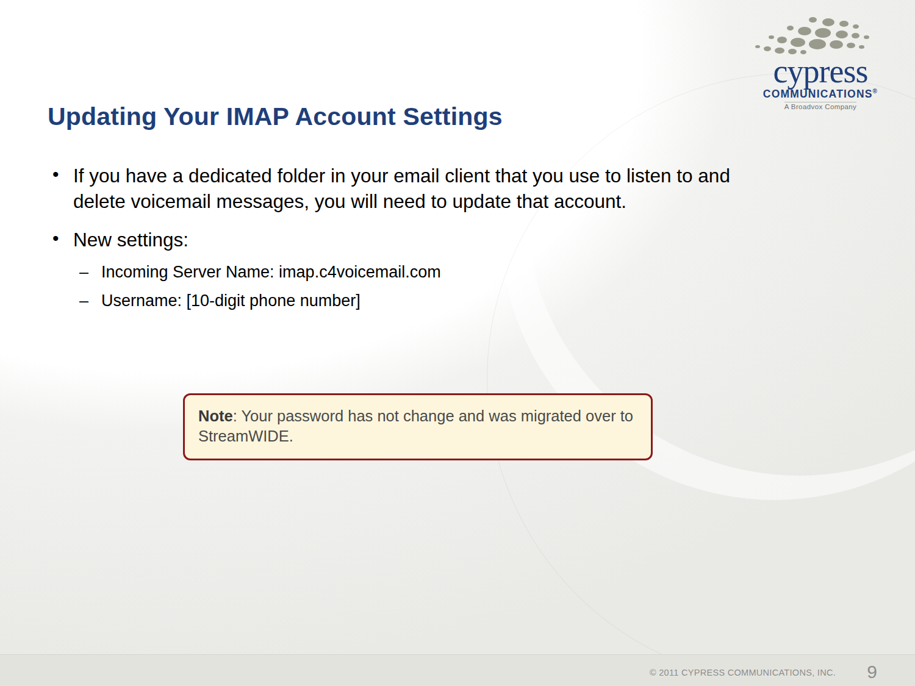cypress
COMMUNICATIONS®
A Broadvox Company
Updating Your IMAP Account Settings
If you have a dedicated folder in your email client that you use to listen to and delete voicemail messages, you will need to update that account.
New settings:
Incoming Server Name: imap.c4voicemail.com
Username: [10-digit phone number]
Note: Your password has not change and was migrated over to StreamWIDE.
© 2011 CYPRESS COMMUNICATIONS, INC.
9